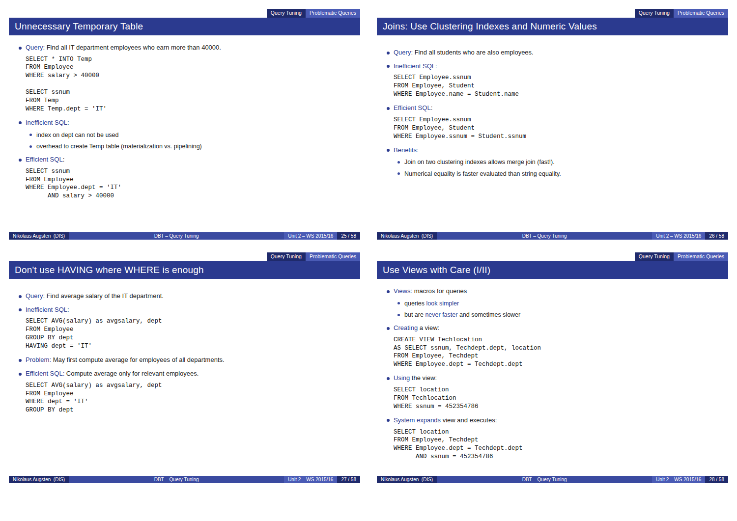Query Tuning Problematic Queries
Unnecessary Temporary Table
Query: Find all IT department employees who earn more than 40000.
SELECT * INTO Temp
FROM Employee
WHERE salary > 40000

SELECT ssnum
FROM Temp
WHERE Temp.dept = 'IT'
Inefficient SQL:
index on dept can not be used
overhead to create Temp table (materialization vs. pipelining)
Efficient SQL:
SELECT ssnum
FROM Employee
WHERE Employee.dept = 'IT'
      AND salary > 40000
Nikolaus Augsten (DIS)
DBT – Query Tuning
Unit 2 – WS 2015/16
25 / 58
Query Tuning Problematic Queries
Joins: Use Clustering Indexes and Numeric Values
Query: Find all students who are also employees.
Inefficient SQL:
SELECT Employee.ssnum
FROM Employee, Student
WHERE Employee.name = Student.name
Efficient SQL:
SELECT Employee.ssnum
FROM Employee, Student
WHERE Employee.ssnum = Student.ssnum
Benefits:
Join on two clustering indexes allows merge join (fast!).
Numerical equality is faster evaluated than string equality.
Nikolaus Augsten (DIS)
DBT – Query Tuning
Unit 2 – WS 2015/16
26 / 58
Query Tuning Problematic Queries
Don't use HAVING where WHERE is enough
Query: Find average salary of the IT department.
Inefficient SQL:
SELECT AVG(salary) as avgsalary, dept
FROM Employee
GROUP BY dept
HAVING dept = 'IT'
Problem: May first compute average for employees of all departments.
Efficient SQL: Compute average only for relevant employees.
SELECT AVG(salary) as avgsalary, dept
FROM Employee
WHERE dept = 'IT'
GROUP BY dept
Nikolaus Augsten (DIS)
DBT – Query Tuning
Unit 2 – WS 2015/16
27 / 58
Query Tuning Problematic Queries
Use Views with Care (I/II)
Views: macros for queries
queries look simpler
but are never faster and sometimes slower
Creating a view:
CREATE VIEW Techlocation
AS SELECT ssnum, Techdept.dept, location
FROM Employee, Techdept
WHERE Employee.dept = Techdept.dept
Using the view:
SELECT location
FROM Techlocation
WHERE ssnum = 452354786
System expands view and executes:
SELECT location
FROM Employee, Techdept
WHERE Employee.dept = Techdept.dept
      AND ssnum = 452354786
Nikolaus Augsten (DIS)
DBT – Query Tuning
Unit 2 – WS 2015/16
28 / 58